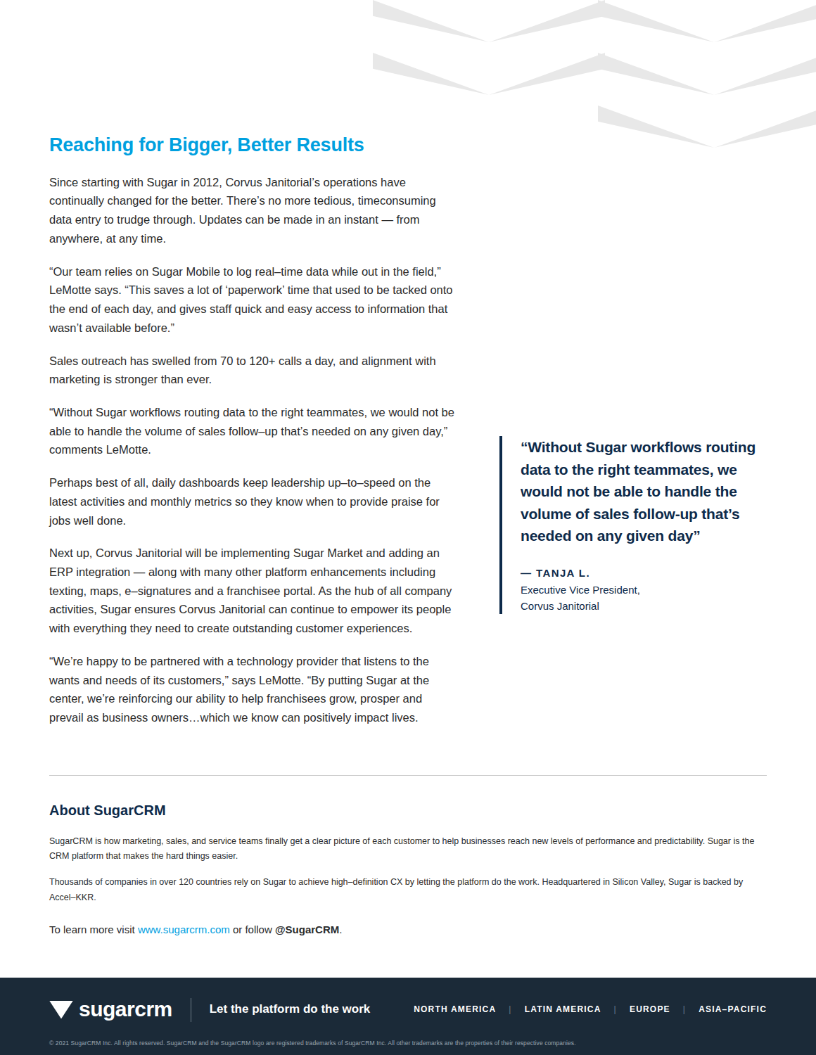Reaching for Bigger, Better Results
Since starting with Sugar in 2012, Corvus Janitorial’s operations have continually changed for the better. There’s no more tedious, timeconsuming data entry to trudge through. Updates can be made in an instant — from anywhere, at any time.
“Our team relies on Sugar Mobile to log real–time data while out in the field,” LeMotte says. “This saves a lot of ‘paperwork’ time that used to be tacked onto the end of each day, and gives staff quick and easy access to information that wasn’t available before.”
Sales outreach has swelled from 70 to 120+ calls a day, and alignment with marketing is stronger than ever.
“Without Sugar workflows routing data to the right teammates, we would not be able to handle the volume of sales follow–up that’s needed on any given day,” comments LeMotte.
Perhaps best of all, daily dashboards keep leadership up–to–speed on the latest activities and monthly metrics so they know when to provide praise for jobs well done.
Next up, Corvus Janitorial will be implementing Sugar Market and adding an ERP integration — along with many other platform enhancements including texting, maps, e–signatures and a franchisee portal. As the hub of all company activities, Sugar ensures Corvus Janitorial can continue to empower its people with everything they need to create outstanding customer experiences.
“We’re happy to be partnered with a technology provider that listens to the wants and needs of its customers,” says LeMotte. “By putting Sugar at the center, we’re reinforcing our ability to help franchisees grow, prosper and prevail as business owners…which we know can positively impact lives.
“Without Sugar workflows routing data to the right teammates, we would not be able to handle the volume of sales follow-up that’s needed on any given day”
— TANJA L. Executive Vice President,
Corvus Janitorial
About SugarCRM
SugarCRM is how marketing, sales, and service teams finally get a clear picture of each customer to help businesses reach new levels of performance and predictability. Sugar is the CRM platform that makes the hard things easier.
Thousands of companies in over 120 countries rely on Sugar to achieve high–definition CX by letting the platform do the work. Headquartered in Silicon Valley, Sugar is backed by Accel–KKR.
To learn more visit www.sugarcrm.com or follow @SugarCRM.
sugarcrm
Let the platform do the work
NORTH AMERICA| LATIN AMERICA| EUROPE| ASIA–PACIFIC
© 2021 SugarCRM Inc. All rights reserved. SugarCRM and the SugarCRM logo are registered trademarks of SugarCRM Inc. All other trademarks are the properties of their respective companies.